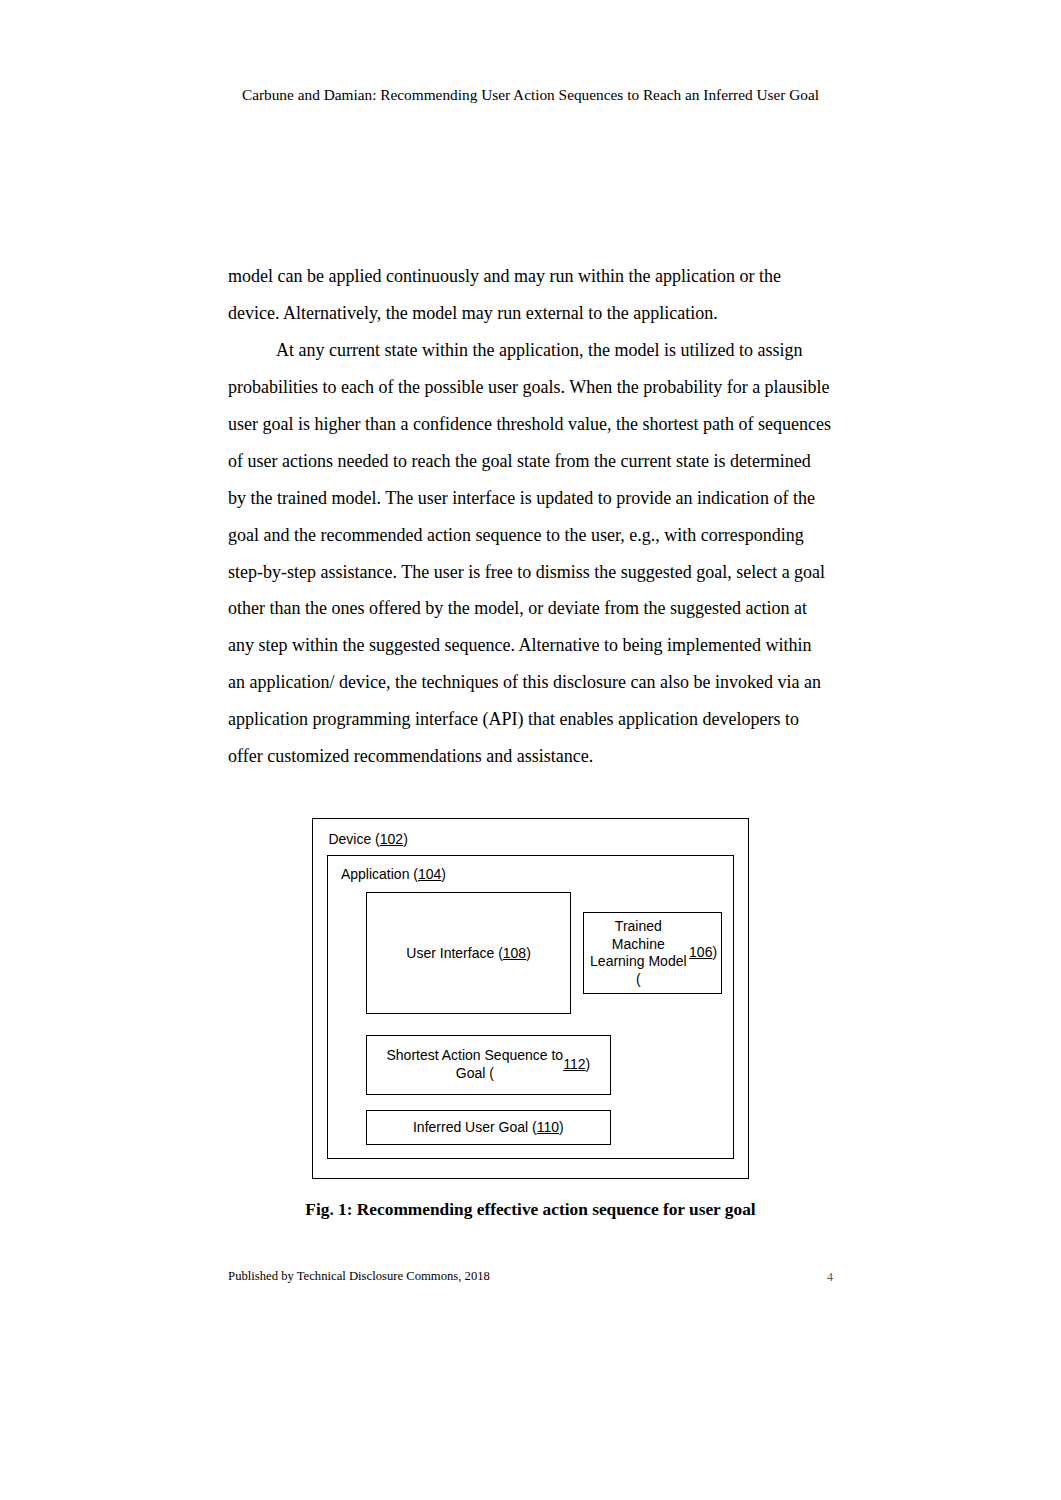Carbune and Damian: Recommending User Action Sequences to Reach an Inferred User Goal
model can be applied continuously and may run within the application or the device. Alternatively, the model may run external to the application.
At any current state within the application, the model is utilized to assign probabilities to each of the possible user goals. When the probability for a plausible user goal is higher than a confidence threshold value, the shortest path of sequences of user actions needed to reach the goal state from the current state is determined by the trained model. The user interface is updated to provide an indication of the goal and the recommended action sequence to the user, e.g., with corresponding step-by-step assistance. The user is free to dismiss the suggested goal, select a goal other than the ones offered by the model, or deviate from the suggested action at any step within the suggested sequence. Alternative to being implemented within an application/ device, the techniques of this disclosure can also be invoked via an application programming interface (API) that enables application developers to offer customized recommendations and assistance.
Device (102)
Application (104)
User Interface (108)
Trained Machine
Learning Model
(106)
Shortest Action Sequence to
Goal (112)
Inferred User Goal (110)
Fig. 1: Recommending effective action sequence for user goal
Published by Technical Disclosure Commons, 2018
4